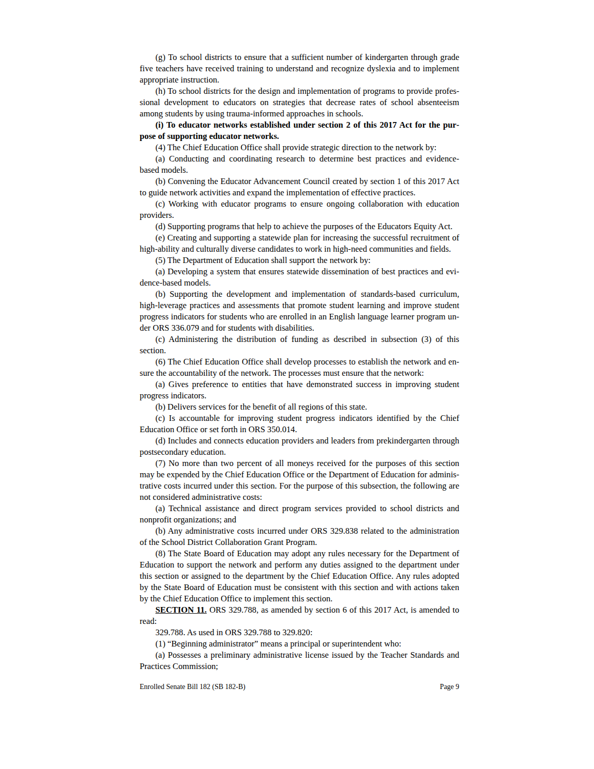(g) To school districts to ensure that a sufficient number of kindergarten through grade five teachers have received training to understand and recognize dyslexia and to implement appropriate instruction.
(h) To school districts for the design and implementation of programs to provide professional development to educators on strategies that decrease rates of school absenteeism among students by using trauma-informed approaches in schools.
(i) To educator networks established under section 2 of this 2017 Act for the purpose of supporting educator networks.
(4) The Chief Education Office shall provide strategic direction to the network by:
(a) Conducting and coordinating research to determine best practices and evidence-based models.
(b) Convening the Educator Advancement Council created by section 1 of this 2017 Act to guide network activities and expand the implementation of effective practices.
(c) Working with educator programs to ensure ongoing collaboration with education providers.
(d) Supporting programs that help to achieve the purposes of the Educators Equity Act.
(e) Creating and supporting a statewide plan for increasing the successful recruitment of high-ability and culturally diverse candidates to work in high-need communities and fields.
(5) The Department of Education shall support the network by:
(a) Developing a system that ensures statewide dissemination of best practices and evidence-based models.
(b) Supporting the development and implementation of standards-based curriculum, high-leverage practices and assessments that promote student learning and improve student progress indicators for students who are enrolled in an English language learner program under ORS 336.079 and for students with disabilities.
(c) Administering the distribution of funding as described in subsection (3) of this section.
(6) The Chief Education Office shall develop processes to establish the network and ensure the accountability of the network. The processes must ensure that the network:
(a) Gives preference to entities that have demonstrated success in improving student progress indicators.
(b) Delivers services for the benefit of all regions of this state.
(c) Is accountable for improving student progress indicators identified by the Chief Education Office or set forth in ORS 350.014.
(d) Includes and connects education providers and leaders from prekindergarten through postsecondary education.
(7) No more than two percent of all moneys received for the purposes of this section may be expended by the Chief Education Office or the Department of Education for administrative costs incurred under this section. For the purpose of this subsection, the following are not considered administrative costs:
(a) Technical assistance and direct program services provided to school districts and nonprofit organizations; and
(b) Any administrative costs incurred under ORS 329.838 related to the administration of the School District Collaboration Grant Program.
(8) The State Board of Education may adopt any rules necessary for the Department of Education to support the network and perform any duties assigned to the department under this section or assigned to the department by the Chief Education Office. Any rules adopted by the State Board of Education must be consistent with this section and with actions taken by the Chief Education Office to implement this section.
SECTION 11. ORS 329.788, as amended by section 6 of this 2017 Act, is amended to read:
329.788. As used in ORS 329.788 to 329.820:
(1) “Beginning administrator” means a principal or superintendent who:
(a) Possesses a preliminary administrative license issued by the Teacher Standards and Practices Commission;
Enrolled Senate Bill 182 (SB 182-B) Page 9